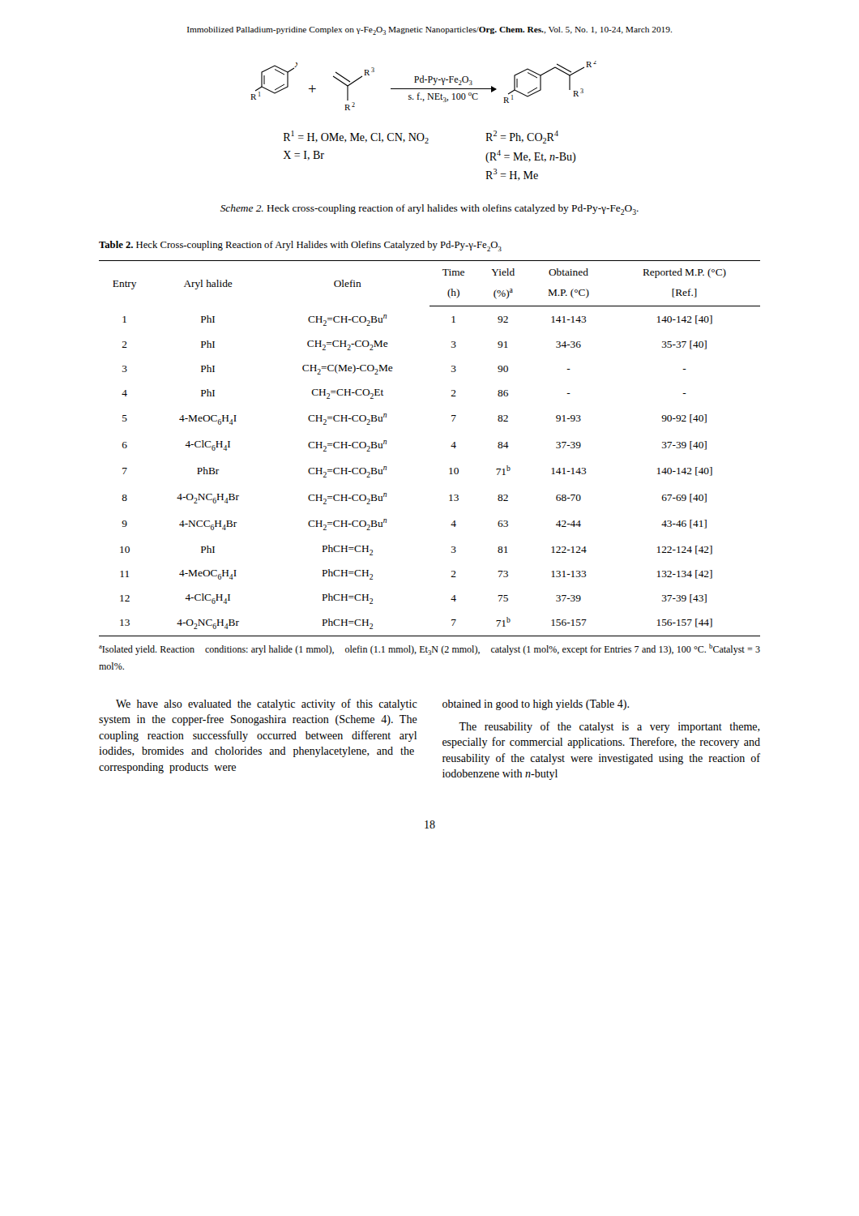Immobilized Palladium-pyridine Complex on γ-Fe2O3 Magnetic Nanoparticles/Org. Chem. Res., Vol. 5, No. 1, 10-24, March 2019.
X R 1
+
R 3 R 2
Pd-Py-γ-Fe2O3
s. f., NEt3, 100 oC
R 1 R 2 R 3
R1 = H, OMe, Me, Cl, CN, NO2
X = I, Br
R2 = Ph, CO2R4
(R4 = Me, Et, n-Bu)
R3 = H, Me
Scheme 2. Heck cross-coupling reaction of aryl halides with olefins catalyzed by Pd-Py-γ-Fe2O3.
Table 2. Heck Cross-coupling Reaction of Aryl Halides with Olefins Catalyzed by Pd-Py-γ-Fe2O3
| Entry | Aryl halide | Olefin | Time | Yield | Obtained | Reported M.P. (°C) |
| --- | --- | --- | --- | --- | --- | --- |
| (h) | (%) a | M.P. (°C) | [Ref.] |
| 1 | PhI | CH 2 =CH-CO 2 Bu n | 1 | 92 | 141-143 | 140-142 [40] |
| 2 | PhI | CH 2 =CH 2 -CO 2 Me | 3 | 91 | 34-36 | 35-37 [40] |
| 3 | PhI | CH 2 =C(Me)-CO 2 Me | 3 | 90 | - | - |
| 4 | PhI | CH 2 =CH-CO 2 Et | 2 | 86 | - | - |
| 5 | 4-MeOC 6 H 4 I | CH 2 =CH-CO 2 Bu n | 7 | 82 | 91-93 | 90-92 [40] |
| 6 | 4-ClC 6 H 4 I | CH 2 =CH-CO 2 Bu n | 4 | 84 | 37-39 | 37-39 [40] |
| 7 | PhBr | CH 2 =CH-CO 2 Bu n | 10 | 71 b | 141-143 | 140-142 [40] |
| 8 | 4-O 2 NC 6 H 4 Br | CH 2 =CH-CO 2 Bu n | 13 | 82 | 68-70 | 67-69 [40] |
| 9 | 4-NCC 6 H 4 Br | CH 2 =CH-CO 2 Bu n | 4 | 63 | 42-44 | 43-46 [41] |
| 10 | PhI | PhCH=CH 2 | 3 | 81 | 122-124 | 122-124 [42] |
| 11 | 4-MeOC 6 H 4 I | PhCH=CH 2 | 2 | 73 | 131-133 | 132-134 [42] |
| 12 | 4-ClC 6 H 4 I | PhCH=CH 2 | 4 | 75 | 37-39 | 37-39 [43] |
| 13 | 4-O 2 NC 6 H 4 Br | PhCH=CH 2 | 7 | 71 b | 156-157 | 156-157 [44] |
aIsolated yield. Reaction conditions: aryl halide (1 mmol), olefin (1.1 mmol), Et3N (2 mmol), catalyst (1 mol%, except for Entries 7 and 13), 100 °C. bCatalyst = 3 mol%.
We have also evaluated the catalytic activity of this catalytic system in the copper-free Sonogashira reaction (Scheme 4). The coupling reaction successfully occurred between different aryl iodides, bromides and cholorides and phenylacetylene, and the corresponding products were
obtained in good to high yields (Table 4).
The reusability of the catalyst is a very important theme, especially for commercial applications. Therefore, the recovery and reusability of the catalyst were investigated using the reaction of iodobenzene with n-butyl
18